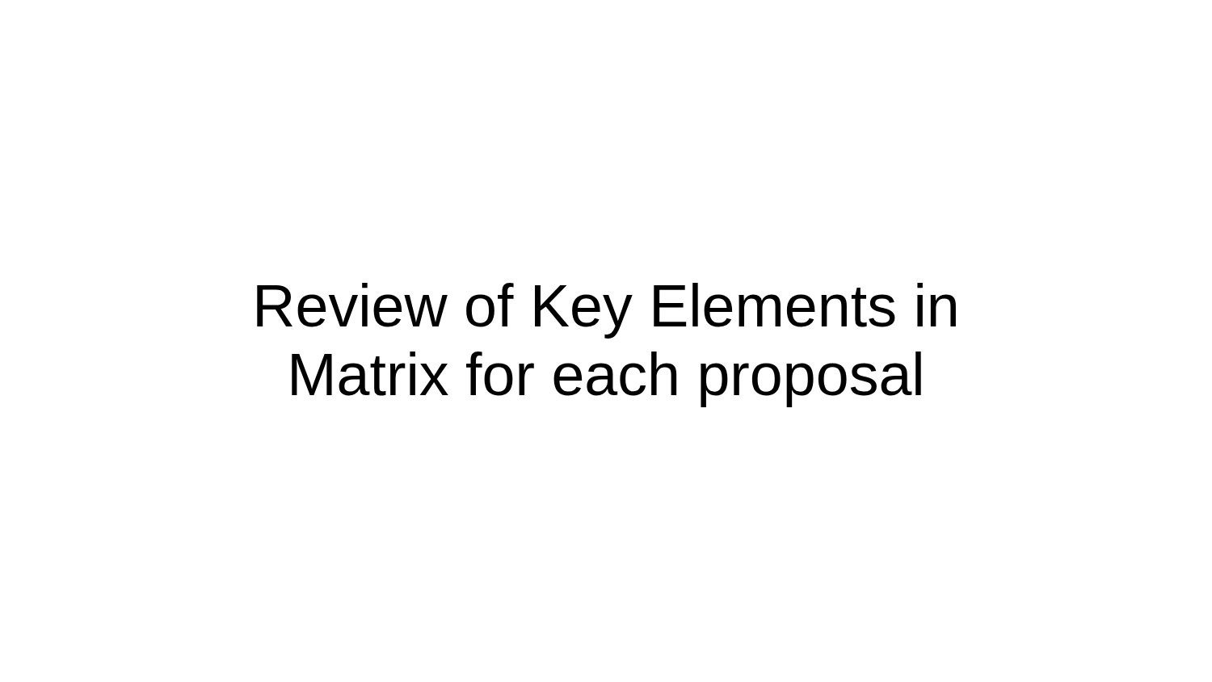Review of Key Elements in Matrix for each proposal